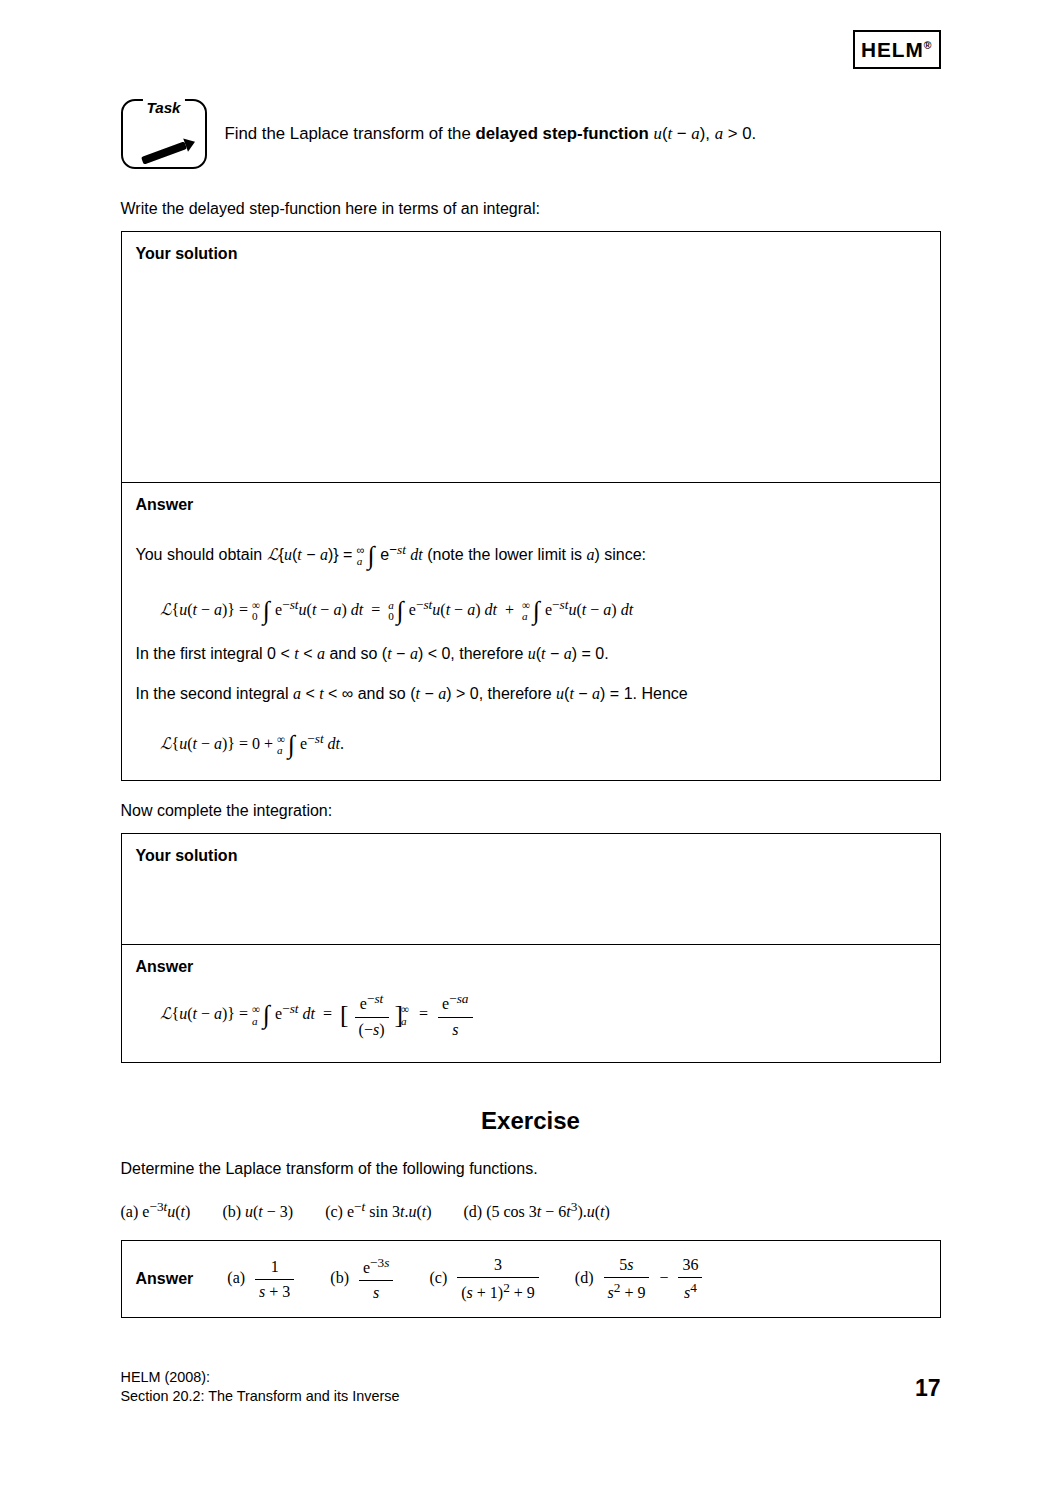HELM®
Task
Find the Laplace transform of the delayed step-function u(t − a), a > 0.
Write the delayed step-function here in terms of an integral:
Your solution
Answer
You should obtain ℒ{u(t − a)} = ∞a∫ e−st dt (note the lower limit is a) since:
ℒ{u(t − a)} = ∞0∫ e−stu(t − a) dt = a 0∫ e−stu(t − a) dt + ∞a∫ e−stu(t − a) dt
In the first integral 0 < t < a and so (t − a) < 0, therefore u(t − a) = 0.
In the second integral a < t < ∞ and so (t − a) > 0, therefore u(t − a) = 1. Hence
ℒ{u(t − a)} = 0 + ∞a∫ e−st dt.
Now complete the integration:
Your solution
Answer
ℒ{u(t − a)} = ∞a∫ e−st dt = [ e−st (−s) ]∞a = e−sa s
Exercise
Determine the Laplace transform of the following functions.
(a) e−3tu(t) (b) u(t − 3) (c) e−t sin 3t.u(t) (d) (5 cos 3t − 6t3).u(t)
Answer (a) 1 s + 3 (b) e−3s s (c) 3 (s + 1)2 + 9 (d) 5s s2 + 9 − 36 s4
HELM (2008):
Section 20.2: The Transform and its Inverse
17